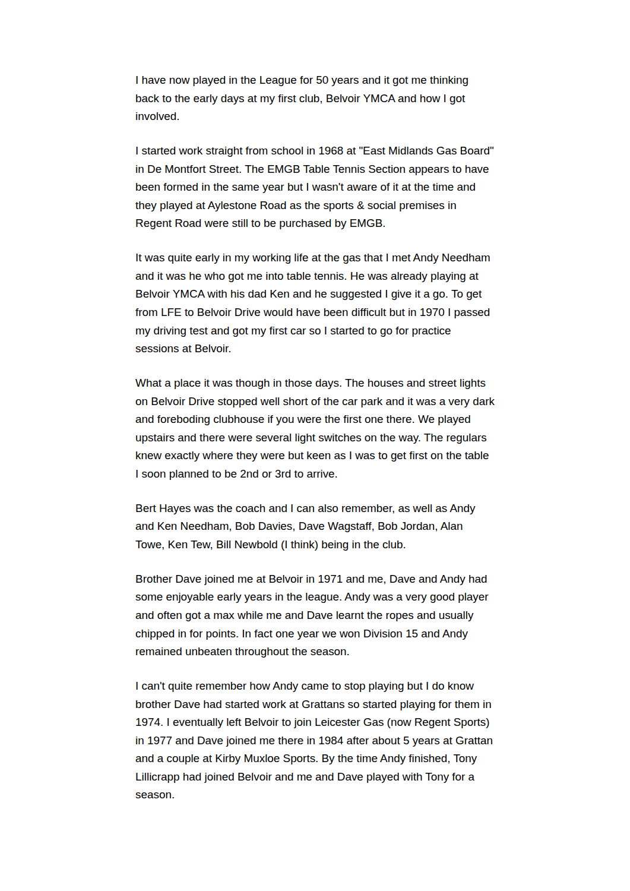I have now played in the League for 50 years and it got me thinking back to the early days at my first club, Belvoir YMCA and how I got involved.
I started work straight from school in 1968 at "East Midlands Gas Board" in De Montfort Street. The EMGB Table Tennis Section appears to have been formed in the same year but I wasn't aware of it at the time and they played at Aylestone Road as the sports & social premises in Regent Road were still to be purchased by EMGB.
It was quite early in my working life at the gas that I met Andy Needham and it was he who got me into table tennis. He was already playing at Belvoir YMCA with his dad Ken and he suggested I give it a go. To get from LFE to Belvoir Drive would have been difficult but in 1970 I passed my driving test and got my first car so I started to go for practice sessions at Belvoir.
What a place it was though in those days. The houses and street lights on Belvoir Drive stopped well short of the car park and it was a very dark and foreboding clubhouse if you were the first one there. We played upstairs and there were several light switches on the way. The regulars knew exactly where they were but keen as I was to get first on the table I soon planned to be 2nd or 3rd to arrive.
Bert Hayes was the coach and I can also remember, as well as Andy and Ken Needham, Bob Davies, Dave Wagstaff, Bob Jordan, Alan Towe, Ken Tew, Bill Newbold (I think) being in the club.
Brother Dave joined me at Belvoir in 1971 and me, Dave and Andy had some enjoyable early years in the league. Andy was a very good player and often got a max while me and Dave learnt the ropes and usually chipped in for points. In fact one year we won Division 15 and Andy remained unbeaten throughout the season.
I can't quite remember how Andy came to stop playing but I do know brother Dave had started work at Grattans so started playing for them in 1974. I eventually left Belvoir to join Leicester Gas (now Regent Sports) in 1977 and Dave joined me there in 1984 after about 5 years at Grattan and a couple at Kirby Muxloe Sports. By the time Andy finished, Tony Lillicrapp had joined Belvoir and me and Dave played with Tony for a season.